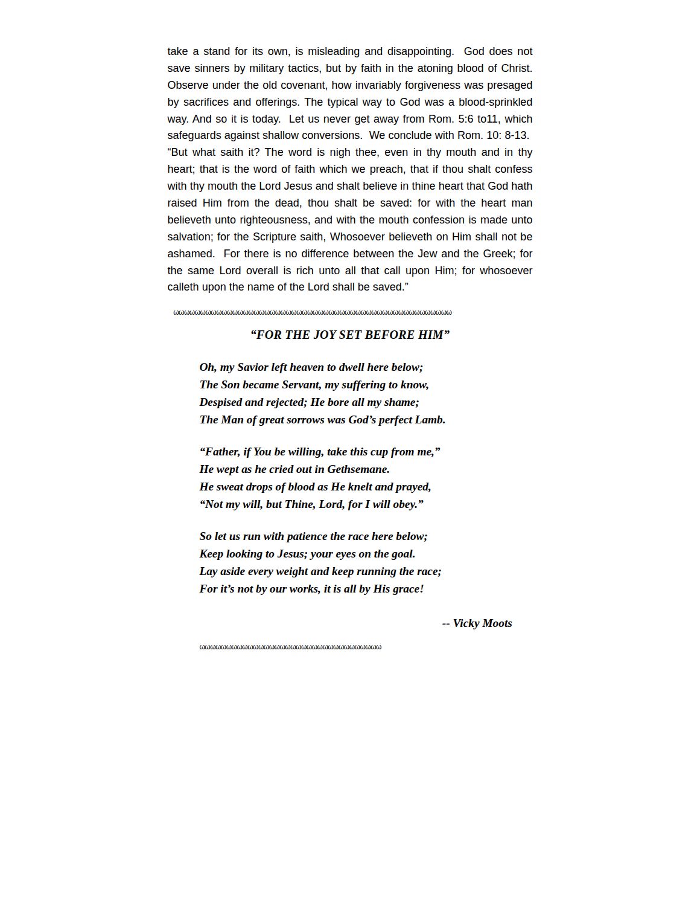take a stand for its own, is misleading and disappointing. God does not save sinners by military tactics, but by faith in the atoning blood of Christ. Observe under the old covenant, how invariably forgiveness was presaged by sacrifices and offerings. The typical way to God was a blood-sprinkled way. And so it is today. Let us never get away from Rom. 5:6 to11, which safeguards against shallow conversions. We conclude with Rom. 10: 8-13. “But what saith it? The word is nigh thee, even in thy mouth and in thy heart; that is the word of faith which we preach, that if thou shalt confess with thy mouth the Lord Jesus and shalt believe in thine heart that God hath raised Him from the dead, thou shalt be saved: for with the heart man believeth unto righteousness, and with the mouth confession is made unto salvation; for the Scripture saith, Whosoever believeth on Him shall not be ashamed. For there is no difference between the Jew and the Greek; for the same Lord overall is rich unto all that call upon Him; for whosoever calleth upon the name of the Lord shall be saved.”
ωωωωωωωωωωωωωωωωωωωωωωωωωωωωωωωωωωωωωωωωωωωωωωωωωωωω
“FOR THE JOY SET BEFORE HIM”
Oh, my Savior left heaven to dwell here below;
The Son became Servant, my suffering to know,
Despised and rejected; He bore all my shame;
The Man of great sorrows was God’s perfect Lamb.
“Father, if You be willing, take this cup from me,”
He wept as he cried out in Gethsemane.
He sweat drops of blood as He knelt and prayed,
“Not my will, but Thine, Lord, for I will obey.”
So let us run with patience the race here below;
Keep looking to Jesus; your eyes on the goal.
Lay aside every weight and keep running the race;
For it’s not by our works, it is all by His grace!
-- Vicky Moots
ωωωωωωωωωωωωωωωωωωωωωωωωωωωωωωωωωω